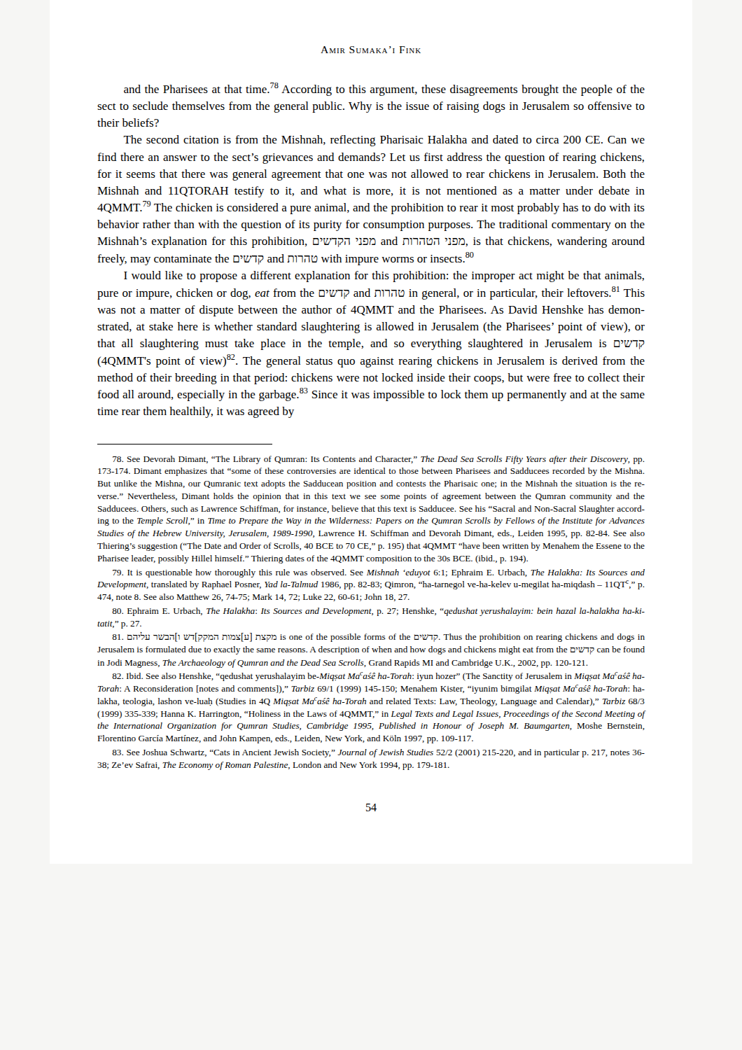Amir Sumaka’i Fink
and the Pharisees at that time.78 According to this argument, these disagreements brought the people of the sect to seclude themselves from the general public. Why is the issue of raising dogs in Jerusalem so offensive to their beliefs?
The second citation is from the Mishnah, reflecting Pharisaic Halakha and dated to circa 200 CE. Can we find there an answer to the sect’s grievances and demands? Let us first address the question of rearing chickens, for it seems that there was general agreement that one was not allowed to rear chickens in Jerusalem. Both the Mishnah and 11QTORAH testify to it, and what is more, it is not mentioned as a matter under debate in 4QMMT.79 The chicken is considered a pure animal, and the prohibition to rear it most probably has to do with its behavior rather than with the question of its purity for consumption purposes. The traditional commentary on the Mishnah’s explanation for this prohibition, מפני הקדשים and מפני הטהרות, is that chickens, wandering around freely, may contaminate the קדשים and טהרות with impure worms or insects.80
I would like to propose a different explanation for this prohibition: the improper act might be that animals, pure or impure, chicken or dog, eat from the קדשים and טהרות in general, or in particular, their leftovers.81 This was not a matter of dispute between the author of 4QMMT and the Pharisees. As David Henshke has demonstrated, at stake here is whether standard slaughtering is allowed in Jerusalem (the Pharisees’ point of view), or that all slaughtering must take place in the temple, and so everything slaughtered in Jerusalem is קדשים (4QMMT's point of view)82. The general status quo against rearing chickens in Jerusalem is derived from the method of their breeding in that period: chickens were not locked inside their coops, but were free to collect their food all around, especially in the garbage.83 Since it was impossible to lock them up permanently and at the same time rear them healthily, it was agreed by
78. See Devorah Dimant, “The Library of Qumran: Its Contents and Character,” The Dead Sea Scrolls Fifty Years after their Discovery, pp. 173-174. Dimant emphasizes that “some of these controversies are identical to those between Pharisees and Sadducees recorded by the Mishna. But unlike the Mishna, our Qumranic text adopts the Sadducean position and contests the Pharisaic one; in the Mishnah the situation is the reverse.” Nevertheless, Dimant holds the opinion that in this text we see some points of agreement between the Qumran community and the Sadducees. Others, such as Lawrence Schiffman, for instance, believe that this text is Sadducee. See his “Sacral and Non-Sacral Slaughter according to the Temple Scroll,” in Time to Prepare the Way in the Wilderness: Papers on the Qumran Scrolls by Fellows of the Institute for Advances Studies of the Hebrew University, Jerusalem, 1989-1990, Lawrence H. Schiffman and Devorah Dimant, eds., Leiden 1995, pp. 82-84. See also Thiering’s suggestion (“The Date and Order of Scrolls, 40 BCE to 70 CE,” p. 195) that 4QMMT “have been written by Menahem the Essene to the Pharisee leader, possibly Hillel himself.” Thiering dates of the 4QMMT composition to the 30s BCE. (ibid., p. 194).
79. It is questionable how thoroughly this rule was observed. See Mishnah ‘eduyot 6:1; Ephraim E. Urbach, The Halakha: Its Sources and Development, translated by Raphael Posner, Yad la-Talmud 1986, pp. 82-83; Qimron, “ha-tarnegol ve-ha-kelev u-megilat ha-miqdash – 11QTc,” p. 474, note 8. See also Matthew 26, 74-75; Mark 14, 72; Luke 22, 60-61; John 18, 27.
80. Ephraim E. Urbach, The Halakha: Its Sources and Development, p. 27; Henshke, “qedushat yerushalayim: bein hazal la-halakha ha-kitatit,” p. 27.
81. מקצת [ע]צמות המקק]דש ו]הבשר עליהם is one of the possible forms of the קדשים. Thus the prohibition on rearing chickens and dogs in Jerusalem is formulated due to exactly the same reasons. A description of when and how dogs and chickens might eat from the קדשים can be found in Jodi Magness, The Archaeology of Qumran and the Dead Sea Scrolls, Grand Rapids MI and Cambridge U.K., 2002, pp. 120-121.
82. Ibid. See also Henshke, “qedushat yerushalayim be-Miqṣat Macaśê ha-Torah: iyun hozer” (The Sanctity of Jerusalem in Miqṣat Macaśê ha-Torah: A Reconsideration [notes and comments]),” Tarbiz 69/1 (1999) 145-150; Menahem Kister, “iyunim bimgilat Miqṣat Macaśê ha-Torah: halakha, teologia, lashon ve-luaḥ (Studies in 4Q Miqṣat Macaśê ha-Torah and related Texts: Law, Theology, Language and Calendar),” Tarbiz 68/3 (1999) 335-339; Hanna K. Harrington, “Holiness in the Laws of 4QMMT,” in Legal Texts and Legal Issues, Proceedings of the Second Meeting of the International Organization for Qumran Studies, Cambridge 1995, Published in Honour of Joseph M. Baumgarten, Moshe Bernstein, Florentino García Martínez, and John Kampen, eds., Leiden, New York, and Köln 1997, pp. 109-117.
83. See Joshua Schwartz, “Cats in Ancient Jewish Society,” Journal of Jewish Studies 52/2 (2001) 215-220, and in particular p. 217, notes 36-38; Ze’ev Safrai, The Economy of Roman Palestine, London and New York 1994, pp. 179-181.
54